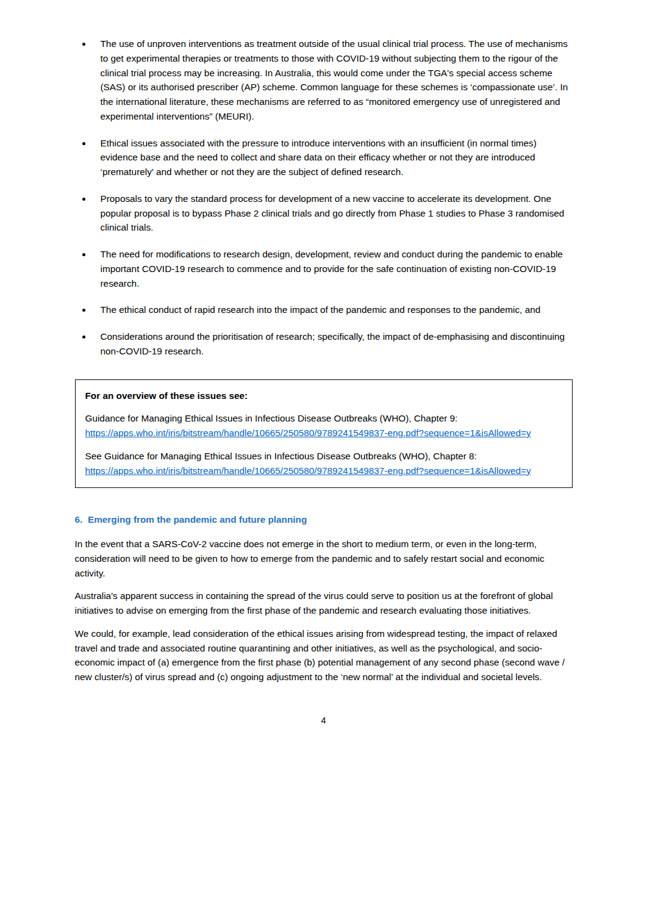The use of unproven interventions as treatment outside of the usual clinical trial process. The use of mechanisms to get experimental therapies or treatments to those with COVID-19 without subjecting them to the rigour of the clinical trial process may be increasing. In Australia, this would come under the TGA's special access scheme (SAS) or its authorised prescriber (AP) scheme. Common language for these schemes is ‘compassionate use’. In the international literature, these mechanisms are referred to as “monitored emergency use of unregistered and experimental interventions” (MEURI).
Ethical issues associated with the pressure to introduce interventions with an insufficient (in normal times) evidence base and the need to collect and share data on their efficacy whether or not they are introduced ‘prematurely’ and whether or not they are the subject of defined research.
Proposals to vary the standard process for development of a new vaccine to accelerate its development. One popular proposal is to bypass Phase 2 clinical trials and go directly from Phase 1 studies to Phase 3 randomised clinical trials.
The need for modifications to research design, development, review and conduct during the pandemic to enable important COVID-19 research to commence and to provide for the safe continuation of existing non-COVID-19 research.
The ethical conduct of rapid research into the impact of the pandemic and responses to the pandemic, and
Considerations around the prioritisation of research; specifically, the impact of de-emphasising and discontinuing non-COVID-19 research.
For an overview of these issues see:
Guidance for Managing Ethical Issues in Infectious Disease Outbreaks (WHO), Chapter 9:
https://apps.who.int/iris/bitstream/handle/10665/250580/9789241549837-eng.pdf?sequence=1&isAllowed=y
See Guidance for Managing Ethical Issues in Infectious Disease Outbreaks (WHO), Chapter 8:
https://apps.who.int/iris/bitstream/handle/10665/250580/9789241549837-eng.pdf?sequence=1&isAllowed=y
6. Emerging from the pandemic and future planning
In the event that a SARS-CoV-2 vaccine does not emerge in the short to medium term, or even in the long-term, consideration will need to be given to how to emerge from the pandemic and to safely restart social and economic activity.
Australia's apparent success in containing the spread of the virus could serve to position us at the forefront of global initiatives to advise on emerging from the first phase of the pandemic and research evaluating those initiatives.
We could, for example, lead consideration of the ethical issues arising from widespread testing, the impact of relaxed travel and trade and associated routine quarantining and other initiatives, as well as the psychological, and socio-economic impact of (a) emergence from the first phase (b) potential management of any second phase (second wave / new cluster/s) of virus spread and (c) ongoing adjustment to the ‘new normal’ at the individual and societal levels.
4